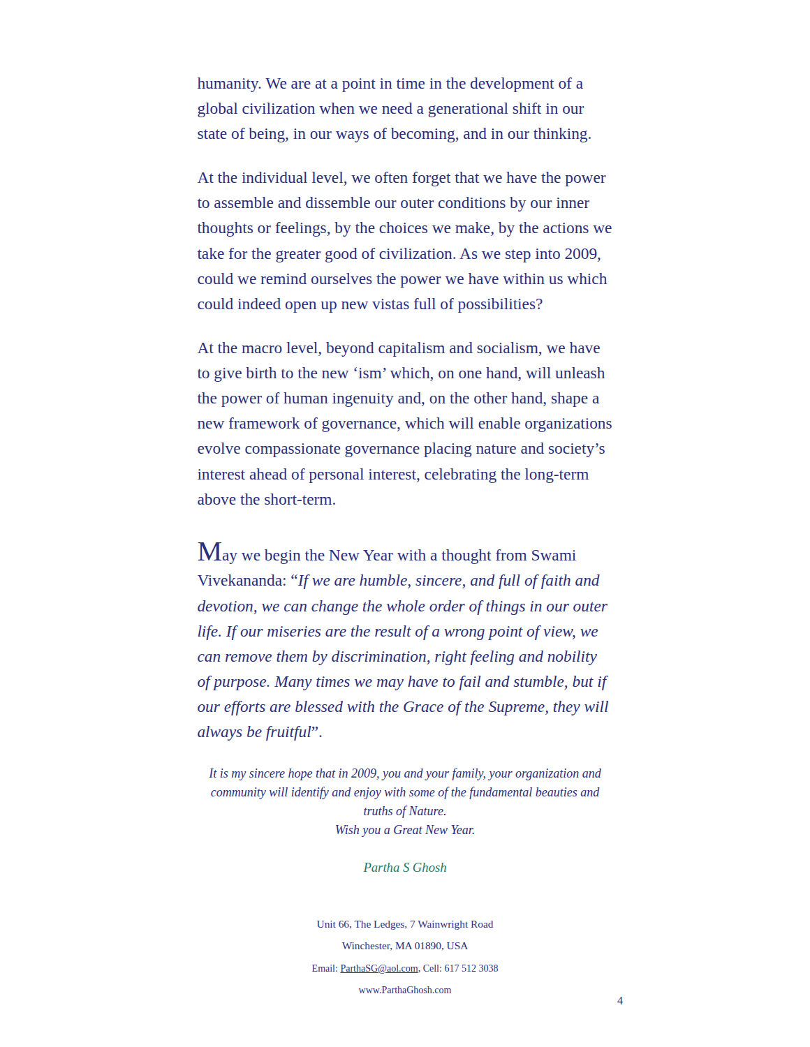humanity. We are at a point in time in the development of a global civilization when we need a generational shift in our state of being, in our ways of becoming, and in our thinking.
At the individual level, we often forget that we have the power to assemble and dissemble our outer conditions by our inner thoughts or feelings, by the choices we make, by the actions we take for the greater good of civilization. As we step into 2009, could we remind ourselves the power we have within us which could indeed open up new vistas full of possibilities?
At the macro level, beyond capitalism and socialism, we have to give birth to the new ‘ism’ which, on one hand, will unleash the power of human ingenuity and, on the other hand, shape a new framework of governance, which will enable organizations evolve compassionate governance placing nature and society’s interest ahead of personal interest, celebrating the long-term above the short-term.
May we begin the New Year with a thought from Swami Vivekananda: “If we are humble, sincere, and full of faith and devotion, we can change the whole order of things in our outer life. If our miseries are the result of a wrong point of view, we can remove them by discrimination, right feeling and nobility of purpose. Many times we may have to fail and stumble, but if our efforts are blessed with the Grace of the Supreme, they will always be fruitful”.
It is my sincere hope that in 2009, you and your family, your organization and community will identify and enjoy with some of the fundamental beauties and truths of Nature.
Wish you a Great New Year.
Partha S Ghosh
Unit 66, The Ledges, 7 Wainwright Road
Winchester, MA 01890, USA
Email: ParthaSG@aol.com, Cell: 617 512 3038
www.ParthaGhosh.com
4